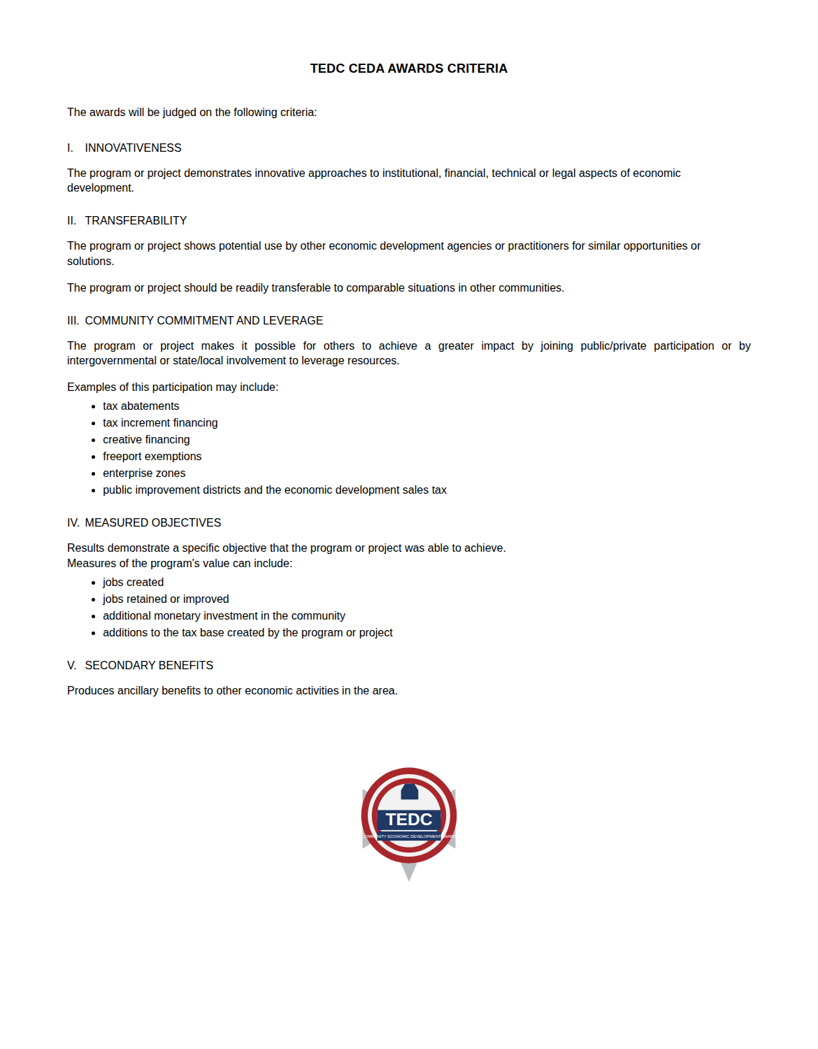TEDC CEDA AWARDS CRITERIA
The awards will be judged on the following criteria:
I. INNOVATIVENESS
The program or project demonstrates innovative approaches to institutional, financial, technical or legal aspects of economic development.
II. TRANSFERABILITY
The program or project shows potential use by other economic development agencies or practitioners for similar opportunities or solutions.
The program or project should be readily transferable to comparable situations in other communities.
III. COMMUNITY COMMITMENT AND LEVERAGE
The program or project makes it possible for others to achieve a greater impact by joining public/private participation or by intergovernmental or state/local involvement to leverage resources.
Examples of this participation may include:
tax abatements
tax increment financing
creative financing
freeport exemptions
enterprise zones
public improvement districts and the economic development sales tax
IV. MEASURED OBJECTIVES
Results demonstrate a specific objective that the program or project was able to achieve.
Measures of the program's value can include:
jobs created
jobs retained or improved
additional monetary investment in the community
additions to the tax base created by the program or project
V. SECONDARY BENEFITS
Produces ancillary benefits to other economic activities in the area.